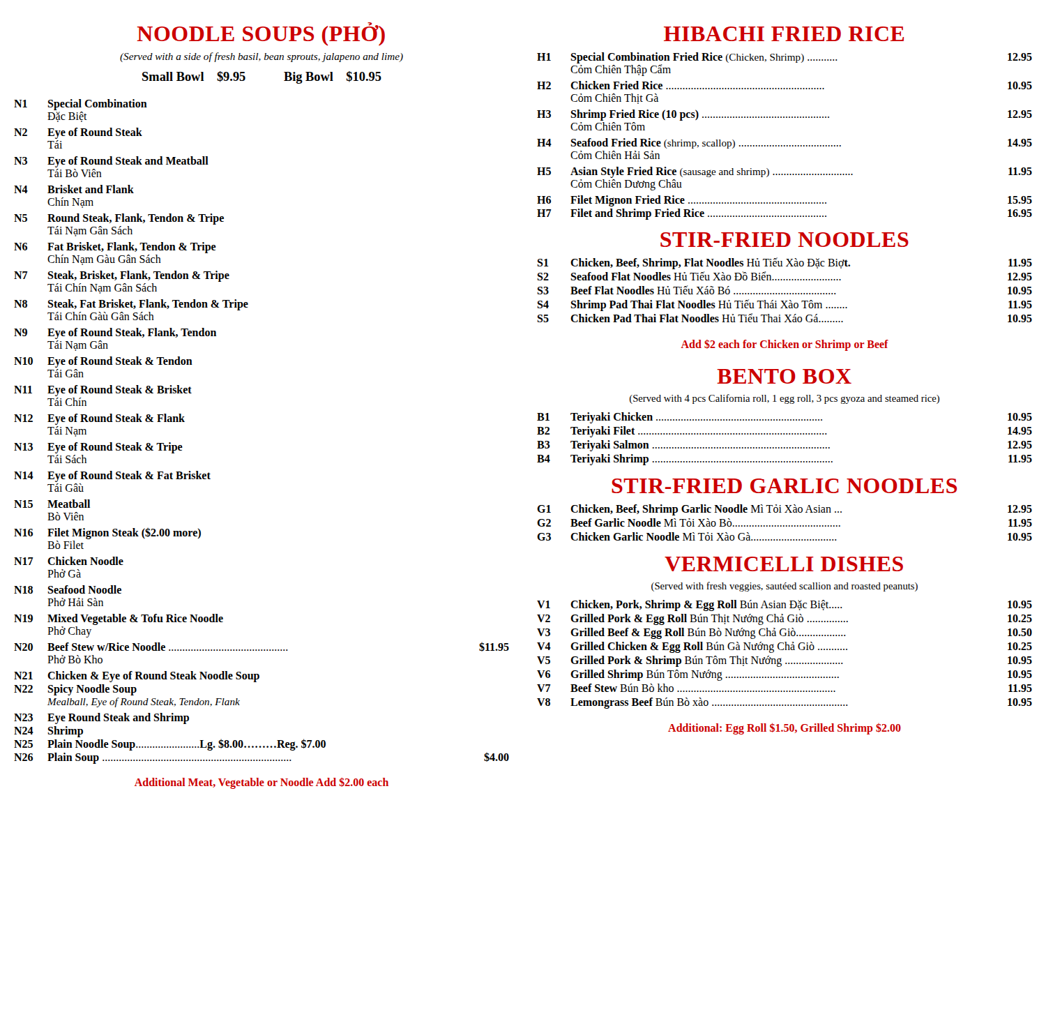NOODLE SOUPS (PHỞ)
(Served with a side of fresh basil, bean sprouts, jalapeno and lime)
Small Bowl $9.95 Big Bowl $10.95
| N1 | Special Combination | |
| | Đặc Biệt | |
| N2 | Eye of Round Steak | |
| | Tái | |
| N3 | Eye of Round Steak and Meatball | |
| | Tái Bò Viên | |
| N4 | Brisket and Flank | |
| | Chín Nạm | |
| N5 | Round Steak, Flank, Tendon & Tripe | |
| | Tái Nạm Gân Sách | |
| N6 | Fat Brisket, Flank, Tendon & Tripe | |
| | Chín Nạm Gàu Gân Sách | |
| N7 | Steak, Brisket, Flank, Tendon & Tripe | |
| | Tái Chín Nạm Gân Sách | |
| N8 | Steak, Fat Brisket, Flank, Tendon & Tripe | |
| | Tái Chín Gàù Gân Sách | |
| N9 | Eye of Round Steak, Flank, Tendon | |
| | Tái Nạm Gân | |
| N10 | Eye of Round Steak & Tendon | |
| | Tái Gân | |
| N11 | Eye of Round Steak & Brisket | |
| | Tái Chín | |
| N12 | Eye of Round Steak & Flank | |
| | Tái Nạm | |
| N13 | Eye of Round Steak & Tripe | |
| | Tái Sách | |
| N14 | Eye of Round Steak & Fat Brisket | |
| | Tái Gâù | |
| N15 | Meatball | |
| | Bò Viên | |
| N16 | Filet Mignon Steak ($2.00 more) | |
| | Bò Filet | |
| N17 | Chicken Noodle | |
| | Phở Gà | |
| N18 | Seafood Noodle | |
| | Phở Hải Sàn | |
| N19 | Mixed Vegetable & Tofu Rice Noodle | |
| | Phở Chay | |
| N20 | Beef Stew w/Rice Noodle ........................................... | $11.95 |
| | Phở Bò Kho | |
| N21 | Chicken & Eye of Round Steak Noodle Soup | |
| N22 | Spicy Noodle Soup | |
| | Mealball, Eye of Round Steak, Tendon, Flank | |
| N23 | Eye Round Steak and Shrimp | |
| N24 | Shrimp | |
| N25 | Plain Noodle Soup ....................... Lg. $8.00………Reg. $7.00 | |
| N26 | Plain Soup .................................................................... | $4.00 |
Additional Meat, Vegetable or Noodle Add $2.00 each
HIBACHI FRIED RICE
| H1 | Special Combination Fried Rice (Chicken, Shrimp) ........... | 12.95 |
| | Cỏm Chiên Thập Cẩm | |
| H2 | Chicken Fried Rice ......................................................... | 10.95 |
| | Cỏm Chiên Thịt Gà | |
| H3 | Shrimp Fried Rice (10 pcs) .............................................. | 12.95 |
| | Cỏm Chiên Tôm | |
| H4 | Seafood Fried Rice (shrimp, scallop) ..................................... | 14.95 |
| | Cỏm Chiên Hải Sản | |
| H5 | Asian Style Fried Rice (sausage and shrimp) ............................. | 11.95 |
| | Cỏm Chiên Dương Châu | |
| H6 | Filet Mignon Fried Rice .................................................. | 15.95 |
| H7 | Filet and Shrimp Fried Rice ........................................... | 16.95 |
STIR-FRIED NOODLES
| S1 | Chicken, Beef, Shrimp, Flat Noodles Hủ Tiếu Xào Đặc Biợ t. | 11.95 |
| S2 | Seafood Flat Noodles Hủ Tiếu Xào Đồ Biển ......................... | 12.95 |
| S3 | Beef Flat Noodles Hủ Tiếu Xáõ Bó ..................................... | 10.95 |
| S4 | Shrimp Pad Thai Flat Noodles Hủ Tiếu Thái Xào Tôm ........ | 11.95 |
| S5 | Chicken Pad Thai Flat Noodles Hủ Tiểu Thai Xáo Gá ......... | 10.95 |
Add $2 each for Chicken or Shrimp or Beef
BENTO BOX
(Served with 4 pcs California roll, 1 egg roll, 3 pcs gyoza and steamed rice)
| B1 | Teriyaki Chicken ............................................................ | 10.95 |
| B2 | Teriyaki Filet .................................................................... | 14.95 |
| B3 | Teriyaki Salmon ................................................................ | 12.95 |
| B4 | Teriyaki Shrimp ................................................................. | 11.95 |
STIR-FRIED GARLIC NOODLES
| G1 | Chicken, Beef, Shrimp Garlic Noodle Mì Tỏi Xào Asian ... | 12.95 |
| G2 | Beef Garlic Noodle Mì Tỏi Xào Bò ....................................... | 11.95 |
| G3 | Chicken Garlic Noodle Mì Tỏi Xào Gà ............................... | 10.95 |
VERMICELLI DISHES
(Served with fresh veggies, sautéed scallion and roasted peanuts)
| V1 | Chicken, Pork, Shrimp & Egg Roll Bún Asian Đặc Biệt ..... | 10.95 |
| V2 | Grilled Pork & Egg Roll Bún Thịt Nướng Chả Giò ............... | 10.25 |
| V3 | Grilled Beef & Egg Roll Bún Bò Nướng Chả Giò .................. | 10.50 |
| V4 | Grilled Chicken & Egg Roll Bún Gà Nướng Chả Giò ........... | 10.25 |
| V5 | Grilled Pork & Shrimp Bún Tôm Thịt Nướng ..................... | 10.95 |
| V6 | Grilled Shrimp Bún Tôm Nướng ......................................... | 10.95 |
| V7 | Beef Stew Bún Bò kho ......................................................... | 11.95 |
| V8 | Lemongrass Beef Bún Bò xào ................................................. | 10.95 |
Additional: Egg Roll $1.50, Grilled Shrimp $2.00